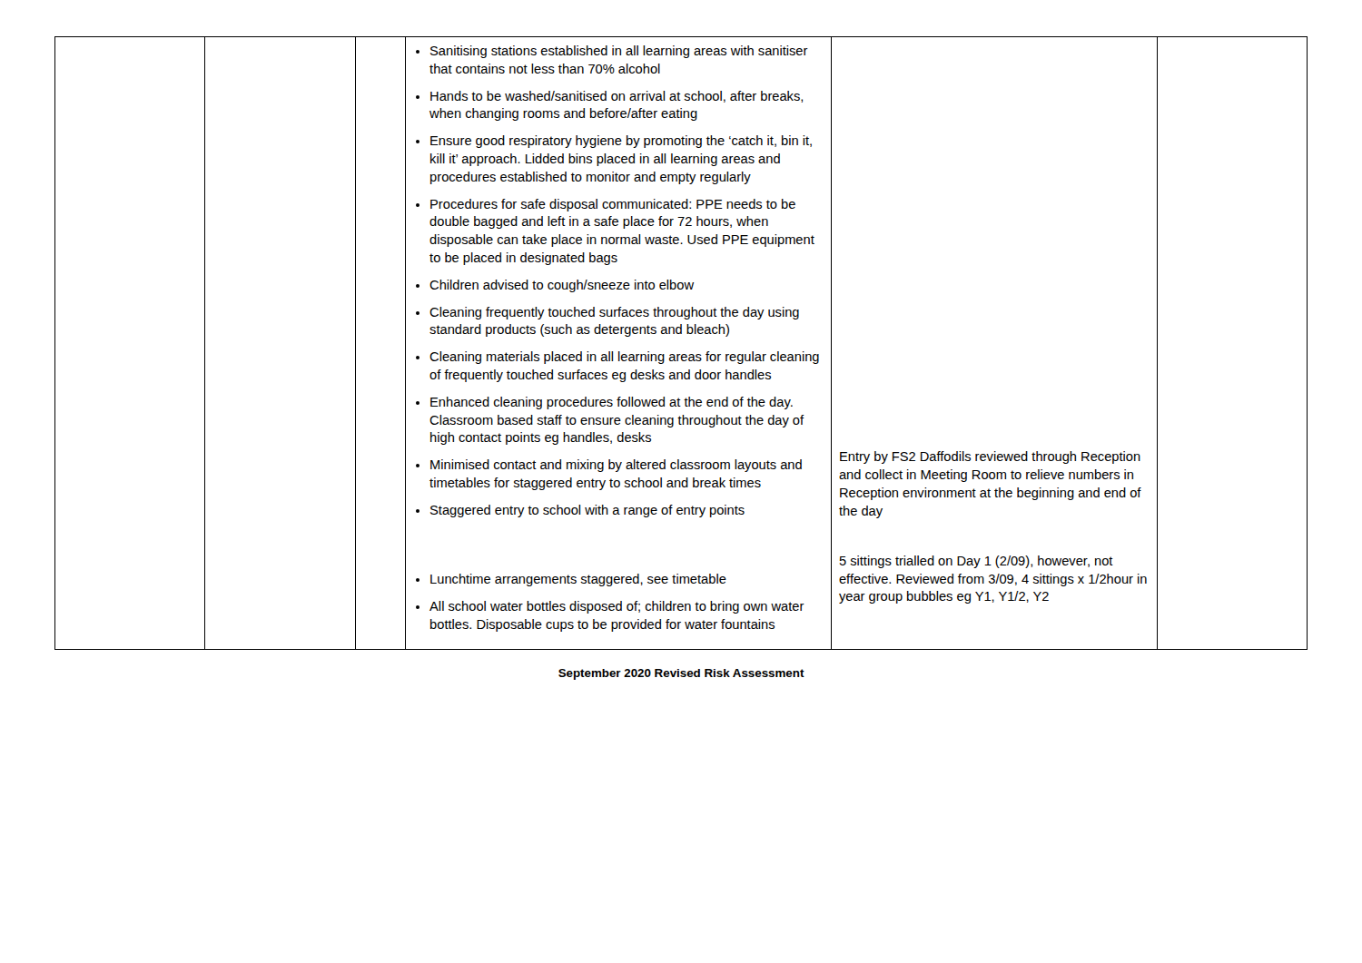| | | | Sanitising stations established in all learning areas with sanitiser that contains not less than 70% alcohol Hands to be washed/sanitised on arrival at school, after breaks, when changing rooms and before/after eating Ensure good respiratory hygiene by promoting the ‘catch it, bin it, kill it’ approach. Lidded bins placed in all learning areas and procedures established to monitor and empty regularly Procedures for safe disposal communicated: PPE needs to be double bagged and left in a safe place for 72 hours, when disposable can take place in normal waste. Used PPE equipment to be placed in designated bags Children advised to cough/sneeze into elbow Cleaning frequently touched surfaces throughout the day using standard products (such as detergents and bleach) Cleaning materials placed in all learning areas for regular cleaning of frequently touched surfaces eg desks and door handles Enhanced cleaning procedures followed at the end of the day. Classroom based staff to ensure cleaning throughout the day of high contact points eg handles, desks Minimised contact and mixing by altered classroom layouts and timetables for staggered entry to school and break times Staggered entry to school with a range of entry points Lunchtime arrangements staggered, see timetable All school water bottles disposed of; children to bring own water bottles. Disposable cups to be provided for water fountains | Entry by FS2 Daffodils reviewed through Reception and collect in Meeting Room to relieve numbers in Reception environment at the beginning and end of the day 5 sittings trialled on Day 1 (2/09), however, not effective. Reviewed from 3/09, 4 sittings x 1/2hour in year group bubbles eg Y1, Y1/2, Y2 | |
September 2020 Revised Risk Assessment